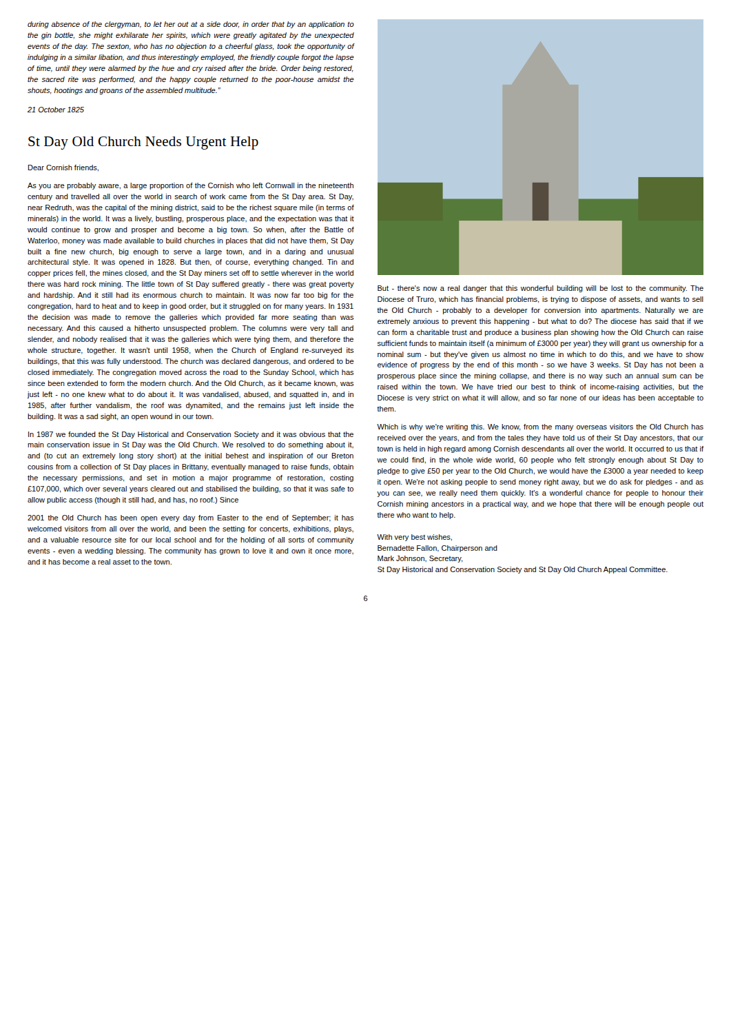during absence of the clergyman, to let her out at a side door, in order that by an application to the gin bottle, she might exhilarate her spirits, which were greatly agitated by the unexpected events of the day. The sexton, who has no objection to a cheerful glass, took the opportunity of indulging in a similar libation, and thus interestingly employed, the friendly couple forgot the lapse of time, until they were alarmed by the hue and cry raised after the bride. Order being restored, the sacred rite was performed, and the happy couple returned to the poor-house amidst the shouts, hootings and groans of the assembled multitude.”
21 October 1825
St Day Old Church Needs Urgent Help
Dear Cornish friends,
As you are probably aware, a large proportion of the Cornish who left Cornwall in the nineteenth century and travelled all over the world in search of work came from the St Day area. St Day, near Redruth, was the capital of the mining district, said to be the richest square mile (in terms of minerals) in the world. It was a lively, bustling, prosperous place, and the expectation was that it would continue to grow and prosper and become a big town. So when, after the Battle of Waterloo, money was made available to build churches in places that did not have them, St Day built a fine new church, big enough to serve a large town, and in a daring and unusual architectural style. It was opened in 1828. But then, of course, everything changed. Tin and copper prices fell, the mines closed, and the St Day miners set off to settle wherever in the world there was hard rock mining. The little town of St Day suffered greatly - there was great poverty and hardship. And it still had its enormous church to maintain. It was now far too big for the congregation, hard to heat and to keep in good order, but it struggled on for many years. In 1931 the decision was made to remove the galleries which provided far more seating than was necessary. And this caused a hitherto unsuspected problem. The columns were very tall and slender, and nobody realised that it was the galleries which were tying them, and therefore the whole structure, together. It wasn't until 1958, when the Church of England re-surveyed its buildings, that this was fully understood. The church was declared dangerous, and ordered to be closed immediately. The congregation moved across the road to the Sunday School, which has since been extended to form the modern church. And the Old Church, as it became known, was just left - no one knew what to do about it. It was vandalised, abused, and squatted in, and in 1985, after further vandalism, the roof was dynamited, and the remains just left inside the building. It was a sad sight, an open wound in our town.
In 1987 we founded the St Day Historical and Conservation Society and it was obvious that the main conservation issue in St Day was the Old Church. We resolved to do something about it, and (to cut an extremely long story short) at the initial behest and inspiration of our Breton cousins from a collection of St Day places in Brittany, eventually managed to raise funds, obtain the necessary permissions, and set in motion a major programme of restoration, costing £107,000, which over several years cleared out and stabilised the building, so that it was safe to allow public access (though it still had, and has, no roof.) Since
2001 the Old Church has been open every day from Easter to the end of September; it has welcomed visitors from all over the world, and been the setting for concerts, exhibitions, plays, and a valuable resource site for our local school and for the holding of all sorts of community events - even a wedding blessing. The community has grown to love it and own it once more, and it has become a real asset to the town.
But - there's now a real danger that this wonderful building will be lost to the community. The Diocese of Truro, which has financial problems, is trying to dispose of assets, and wants to sell the Old Church - probably to a developer for conversion into apartments. Naturally we are extremely anxious to prevent this happening - but what to do? The diocese has said that if we can form a charitable trust and produce a business plan showing how the Old Church can raise sufficient funds to maintain itself (a minimum of £3000 per year) they will grant us ownership for a nominal sum - but they've given us almost no time in which to do this, and we have to show evidence of progress by the end of this month - so we have 3 weeks. St Day has not been a prosperous place since the mining collapse, and there is no way such an annual sum can be raised within the town. We have tried our best to think of income-raising activities, but the Diocese is very strict on what it will allow, and so far none of our ideas has been acceptable to them.
Which is why we're writing this. We know, from the many overseas visitors the Old Church has received over the years, and from the tales they have told us of their St Day ancestors, that our town is held in high regard among Cornish descendants all over the world. It occurred to us that if we could find, in the whole wide world, 60 people who felt strongly enough about St Day to pledge to give £50 per year to the Old Church, we would have the £3000 a year needed to keep it open. We're not asking people to send money right away, but we do ask for pledges - and as you can see, we really need them quickly. It's a wonderful chance for people to honour their Cornish mining ancestors in a practical way, and we hope that there will be enough people out there who want to help.
With very best wishes,
Bernadette Fallon, Chairperson and
Mark Johnson, Secretary,
St Day Historical and Conservation Society and St Day Old Church Appeal Committee.
6